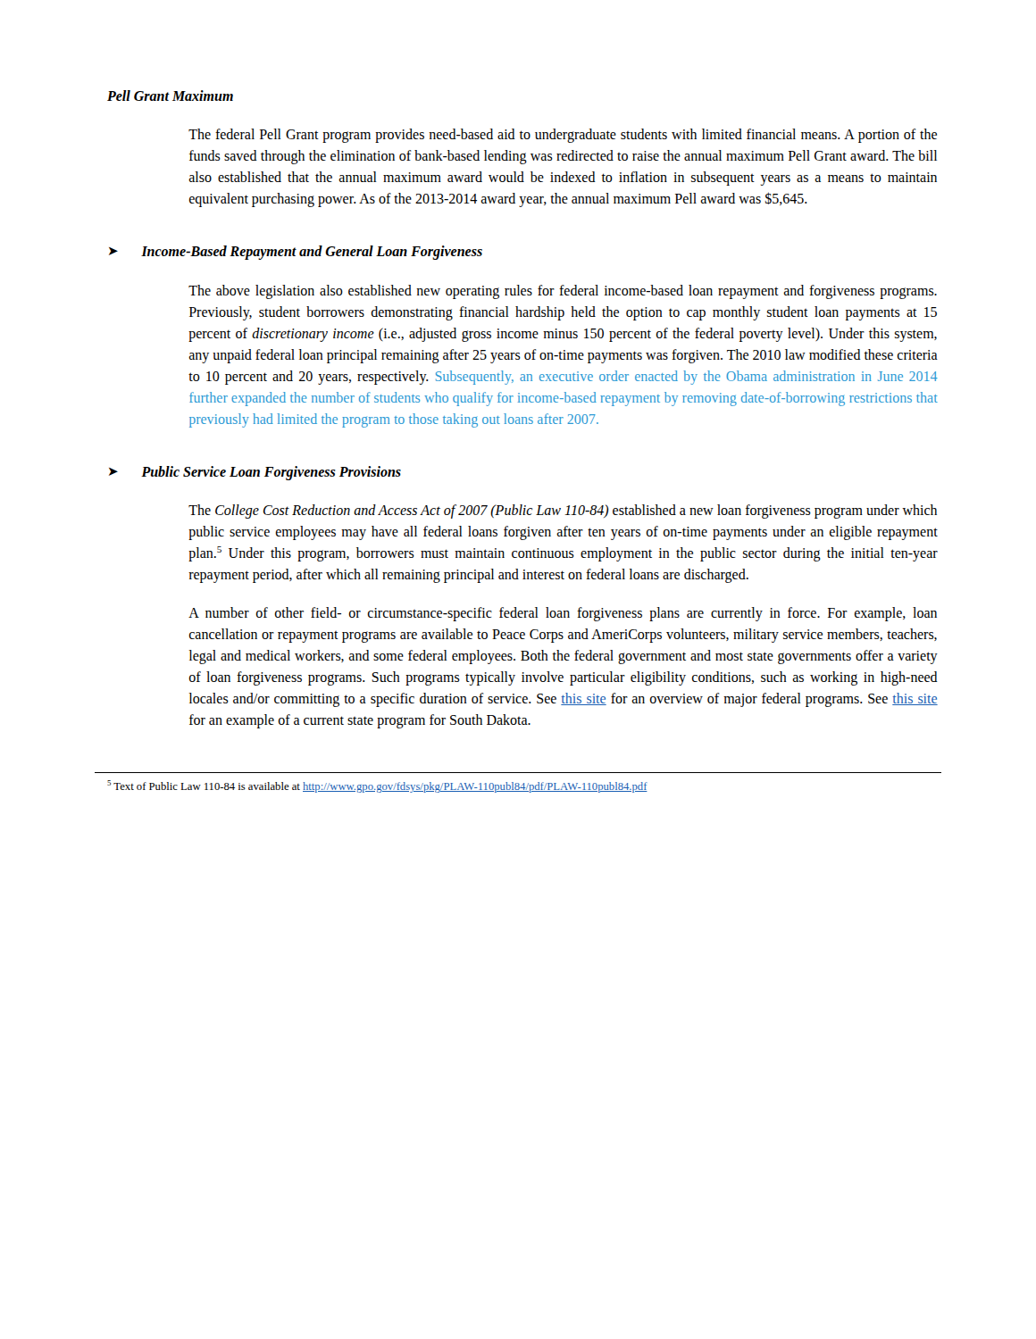Pell Grant Maximum
The federal Pell Grant program provides need-based aid to undergraduate students with limited financial means. A portion of the funds saved through the elimination of bank-based lending was redirected to raise the annual maximum Pell Grant award. The bill also established that the annual maximum award would be indexed to inflation in subsequent years as a means to maintain equivalent purchasing power. As of the 2013-2014 award year, the annual maximum Pell award was $5,645.
Income-Based Repayment and General Loan Forgiveness
The above legislation also established new operating rules for federal income-based loan repayment and forgiveness programs. Previously, student borrowers demonstrating financial hardship held the option to cap monthly student loan payments at 15 percent of discretionary income (i.e., adjusted gross income minus 150 percent of the federal poverty level). Under this system, any unpaid federal loan principal remaining after 25 years of on-time payments was forgiven. The 2010 law modified these criteria to 10 percent and 20 years, respectively. Subsequently, an executive order enacted by the Obama administration in June 2014 further expanded the number of students who qualify for income-based repayment by removing date-of-borrowing restrictions that previously had limited the program to those taking out loans after 2007.
Public Service Loan Forgiveness Provisions
The College Cost Reduction and Access Act of 2007 (Public Law 110-84) established a new loan forgiveness program under which public service employees may have all federal loans forgiven after ten years of on-time payments under an eligible repayment plan.5 Under this program, borrowers must maintain continuous employment in the public sector during the initial ten-year repayment period, after which all remaining principal and interest on federal loans are discharged.
A number of other field- or circumstance-specific federal loan forgiveness plans are currently in force. For example, loan cancellation or repayment programs are available to Peace Corps and AmeriCorps volunteers, military service members, teachers, legal and medical workers, and some federal employees. Both the federal government and most state governments offer a variety of loan forgiveness programs. Such programs typically involve particular eligibility conditions, such as working in high-need locales and/or committing to a specific duration of service. See this site for an overview of major federal programs. See this site for an example of a current state program for South Dakota.
5 Text of Public Law 110-84 is available at http://www.gpo.gov/fdsys/pkg/PLAW-110publ84/pdf/PLAW-110publ84.pdf